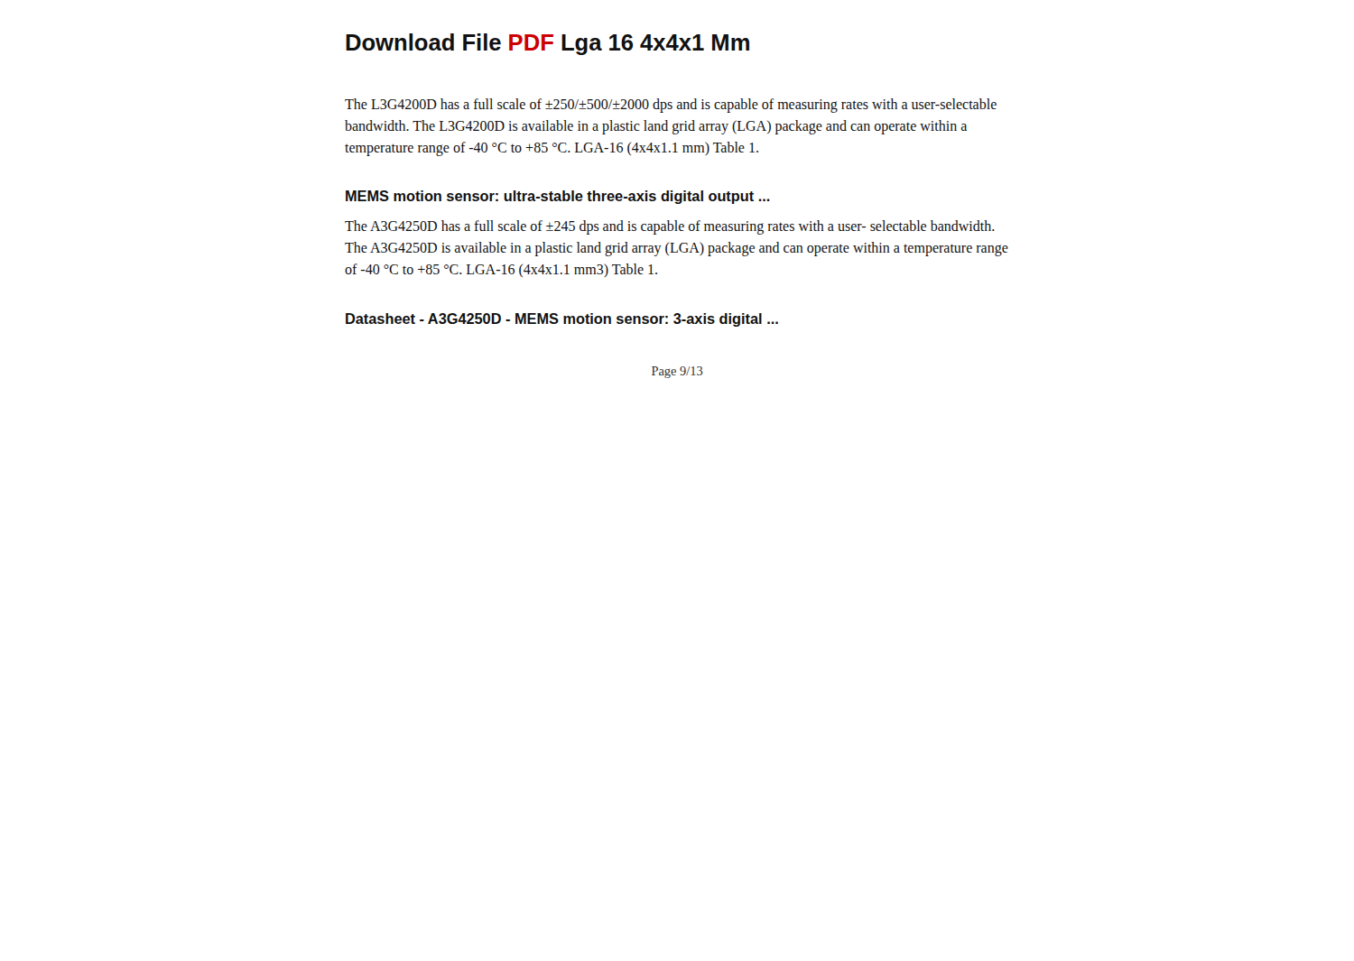Download File PDF Lga 16 4x4x1 Mm
The L3G4200D has a full scale of ±250/±500/±2000 dps and is capable of measuring rates with a user-selectable bandwidth. The L3G4200D is available in a plastic land grid array (LGA) package and can operate within a temperature range of -40 °C to +85 °C. LGA-16 (4x4x1.1 mm) Table 1.
MEMS motion sensor: ultra-stable three-axis digital output ...
The A3G4250D has a full scale of ±245 dps and is capable of measuring rates with a user- selectable bandwidth. The A3G4250D is available in a plastic land grid array (LGA) package and can operate within a temperature range of -40 °C to +85 °C. LGA-16 (4x4x1.1 mm3) Table 1.
Datasheet - A3G4250D - MEMS motion sensor: 3-axis digital ...
Page 9/13